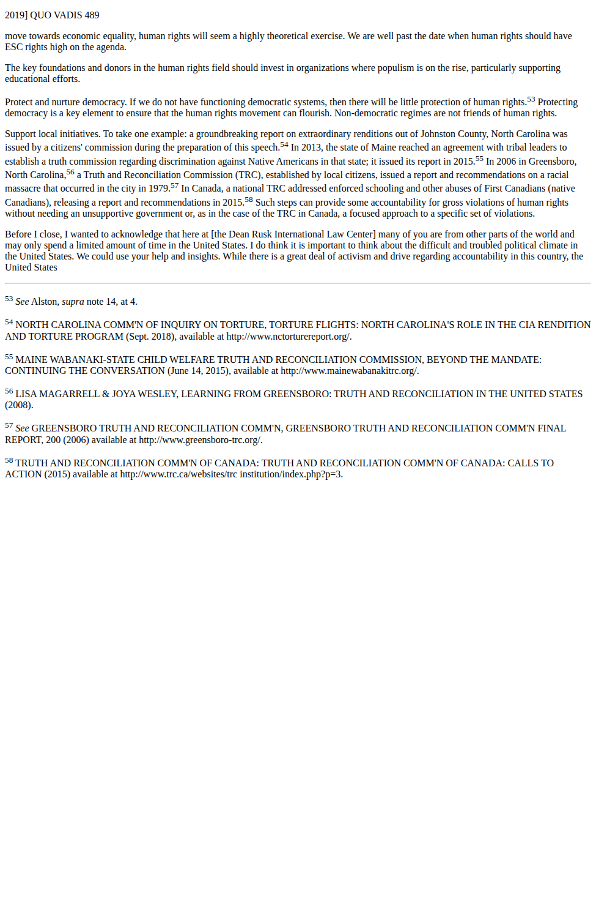2019] QUO VADIS 489
move towards economic equality, human rights will seem a highly theoretical exercise. We are well past the date when human rights should have ESC rights high on the agenda.
The key foundations and donors in the human rights field should invest in organizations where populism is on the rise, particularly supporting educational efforts.
Protect and nurture democracy. If we do not have functioning democratic systems, then there will be little protection of human rights.53 Protecting democracy is a key element to ensure that the human rights movement can flourish. Non-democratic regimes are not friends of human rights.
Support local initiatives. To take one example: a groundbreaking report on extraordinary renditions out of Johnston County, North Carolina was issued by a citizens' commission during the preparation of this speech.54 In 2013, the state of Maine reached an agreement with tribal leaders to establish a truth commission regarding discrimination against Native Americans in that state; it issued its report in 2015.55 In 2006 in Greensboro, North Carolina,56 a Truth and Reconciliation Commission (TRC), established by local citizens, issued a report and recommendations on a racial massacre that occurred in the city in 1979.57 In Canada, a national TRC addressed enforced schooling and other abuses of First Canadians (native Canadians), releasing a report and recommendations in 2015.58 Such steps can provide some accountability for gross violations of human rights without needing an unsupportive government or, as in the case of the TRC in Canada, a focused approach to a specific set of violations.
Before I close, I wanted to acknowledge that here at [the Dean Rusk International Law Center] many of you are from other parts of the world and may only spend a limited amount of time in the United States. I do think it is important to think about the difficult and troubled political climate in the United States. We could use your help and insights. While there is a great deal of activism and drive regarding accountability in this country, the United States
53 See Alston, supra note 14, at 4.
54 NORTH CAROLINA COMM'N OF INQUIRY ON TORTURE, TORTURE FLIGHTS: NORTH CAROLINA'S ROLE IN THE CIA RENDITION AND TORTURE PROGRAM (Sept. 2018), available at http://www.nctorturereport.org/.
55 MAINE WABANAKI-STATE CHILD WELFARE TRUTH AND RECONCILIATION COMMISSION, BEYOND THE MANDATE: CONTINUING THE CONVERSATION (June 14, 2015), available at http://www.mainewabanakitrc.org/.
56 LISA MAGARRELL & JOYA WESLEY, LEARNING FROM GREENSBORO: TRUTH AND RECONCILIATION IN THE UNITED STATES (2008).
57 See GREENSBORO TRUTH AND RECONCILIATION COMM'N, GREENSBORO TRUTH AND RECONCILIATION COMM'N FINAL REPORT, 200 (2006) available at http://www.greensboro-trc.org/.
58 TRUTH AND RECONCILIATION COMM'N OF CANADA: TRUTH AND RECONCILIATION COMM'N OF CANADA: CALLS TO ACTION (2015) available at http://www.trc.ca/websites/trc institution/index.php?p=3.